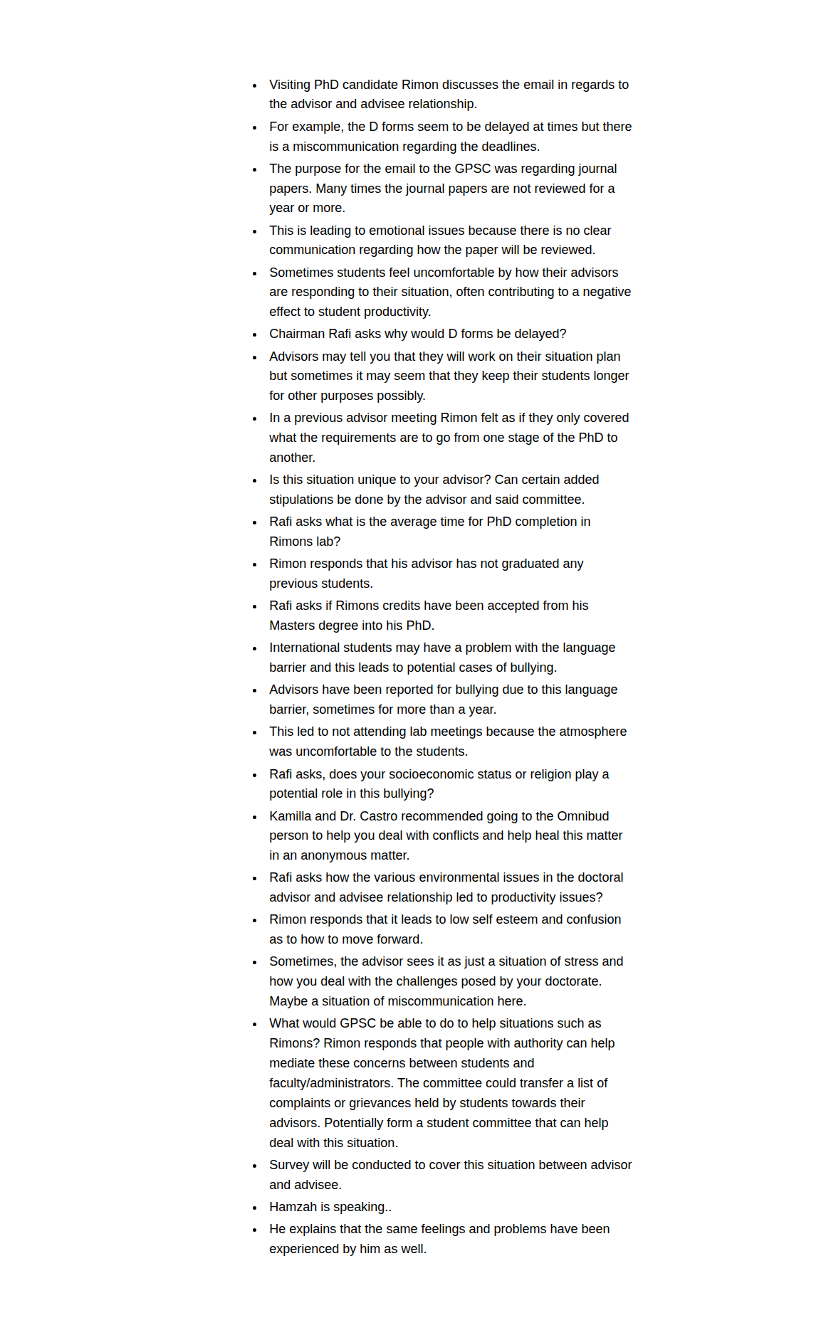Visiting PhD candidate Rimon discusses the email in regards to the advisor and advisee relationship.
For example, the D forms seem to be delayed at times but there is a miscommunication regarding the deadlines.
The purpose for the email to the GPSC was regarding journal papers. Many times the journal papers are not reviewed for a year or more.
This is leading to emotional issues because there is no clear communication regarding how the paper will be reviewed.
Sometimes students feel uncomfortable by how their advisors are responding to their situation, often contributing to a negative effect to student productivity.
Chairman Rafi asks why would D forms be delayed?
Advisors may tell you that they will work on their situation plan but sometimes it may seem that they keep their students longer for other purposes possibly.
In a previous advisor meeting Rimon felt as if they only covered what the requirements are to go from one stage of the PhD to another.
Is this situation unique to your advisor? Can certain added stipulations be done by the advisor and said committee.
Rafi asks what is the average time for PhD completion in Rimons lab?
Rimon responds that his advisor has not graduated any previous students.
Rafi asks if Rimons credits have been accepted from his Masters degree into his PhD.
International students may have a problem with the language barrier and this leads to potential cases of bullying.
Advisors have been reported for bullying due to this language barrier, sometimes for more than a year.
This led to not attending lab meetings because the atmosphere was uncomfortable to the students.
Rafi asks, does your socioeconomic status or religion play a potential role in this bullying?
Kamilla and Dr. Castro recommended going to the Omnibud person to help you deal with conflicts and help heal this matter in an anonymous matter.
Rafi asks how the various environmental issues in the doctoral advisor and advisee relationship led to productivity issues?
Rimon responds that it leads to low self esteem and confusion as to how to move forward.
Sometimes, the advisor sees it as just a situation of stress and how you deal with the challenges posed by your doctorate. Maybe a situation of miscommunication here.
What would GPSC be able to do to help situations such as Rimons? Rimon responds that people with authority can help mediate these concerns between students and faculty/administrators. The committee could transfer a list of complaints or grievances held by students towards their advisors. Potentially form a student committee that can help deal with this situation.
Survey will be conducted to cover this situation between advisor and advisee.
Hamzah is speaking..
He explains that the same feelings and problems have been experienced by him as well.